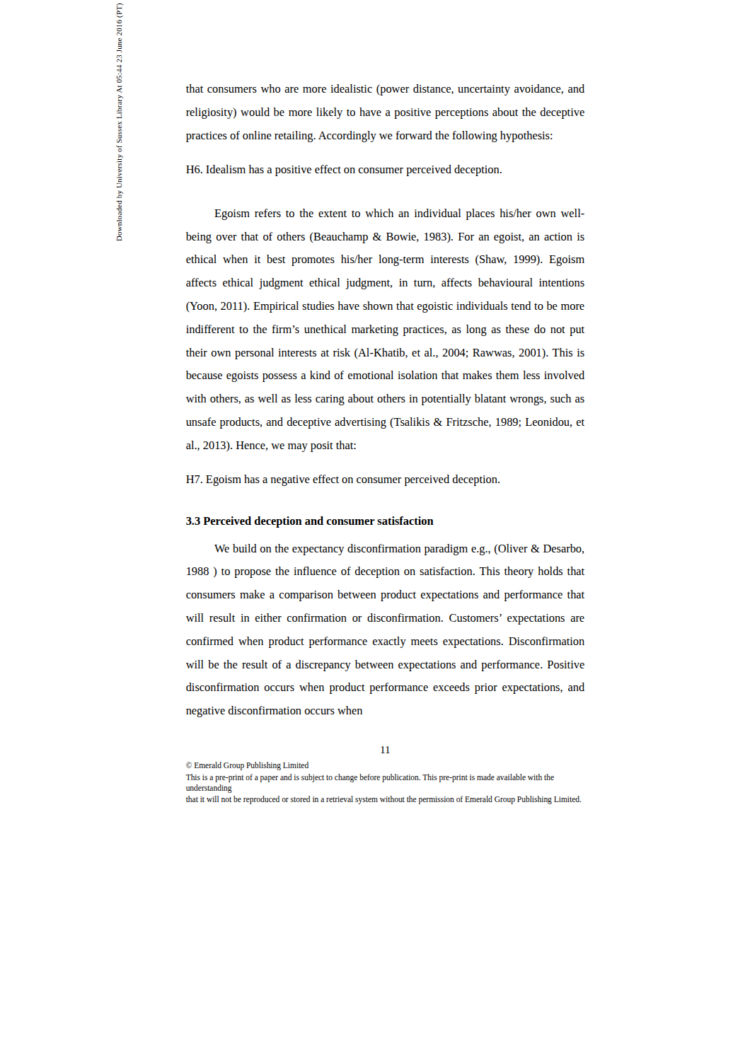Downloaded by University of Sussex Library At 05:44 23 June 2016 (PT)
that consumers who are more idealistic (power distance, uncertainty avoidance, and religiosity) would be more likely to have a positive perceptions about the deceptive practices of online retailing. Accordingly we forward the following hypothesis:
H6. Idealism has a positive effect on consumer perceived deception.
Egoism refers to the extent to which an individual places his/her own well-being over that of others (Beauchamp & Bowie, 1983). For an egoist, an action is ethical when it best promotes his/her long-term interests (Shaw, 1999). Egoism affects ethical judgment ethical judgment, in turn, affects behavioural intentions (Yoon, 2011). Empirical studies have shown that egoistic individuals tend to be more indifferent to the firm’s unethical marketing practices, as long as these do not put their own personal interests at risk (Al-Khatib, et al., 2004; Rawwas, 2001). This is because egoists possess a kind of emotional isolation that makes them less involved with others, as well as less caring about others in potentially blatant wrongs, such as unsafe products, and deceptive advertising (Tsalikis & Fritzsche, 1989; Leonidou, et al., 2013). Hence, we may posit that:
H7. Egoism has a negative effect on consumer perceived deception.
3.3 Perceived deception and consumer satisfaction
We build on the expectancy disconfirmation paradigm e.g., (Oliver & Desarbo, 1988 ) to propose the influence of deception on satisfaction. This theory holds that consumers make a comparison between product expectations and performance that will result in either confirmation or disconfirmation. Customers’ expectations are confirmed when product performance exactly meets expectations. Disconfirmation will be the result of a discrepancy between expectations and performance. Positive disconfirmation occurs when product performance exceeds prior expectations, and negative disconfirmation occurs when
11
© Emerald Group Publishing Limited
This is a pre-print of a paper and is subject to change before publication. This pre-print is made available with the understanding
that it will not be reproduced or stored in a retrieval system without the permission of Emerald Group Publishing Limited.